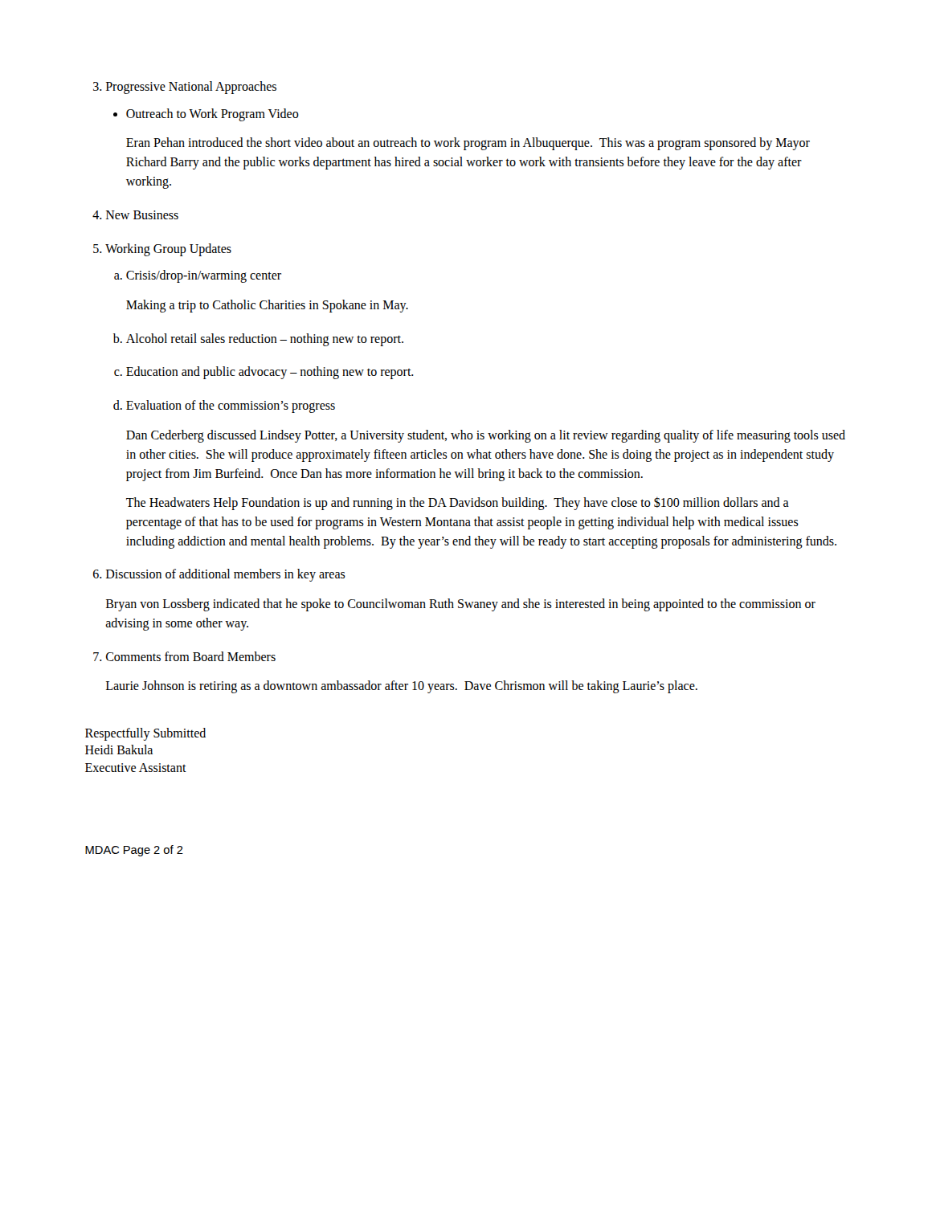Progressive National Approaches
Outreach to Work Program Video
Eran Pehan introduced the short video about an outreach to work program in Albuquerque. This was a program sponsored by Mayor Richard Barry and the public works department has hired a social worker to work with transients before they leave for the day after working.
New Business
Working Group Updates
Crisis/drop-in/warming center
Making a trip to Catholic Charities in Spokane in May.
Alcohol retail sales reduction – nothing new to report.
Education and public advocacy – nothing new to report.
Evaluation of the commission’s progress
Dan Cederberg discussed Lindsey Potter, a University student, who is working on a lit review regarding quality of life measuring tools used in other cities. She will produce approximately fifteen articles on what others have done. She is doing the project as in independent study project from Jim Burfeind. Once Dan has more information he will bring it back to the commission.
The Headwaters Help Foundation is up and running in the DA Davidson building. They have close to $100 million dollars and a percentage of that has to be used for programs in Western Montana that assist people in getting individual help with medical issues including addiction and mental health problems. By the year’s end they will be ready to start accepting proposals for administering funds.
Discussion of additional members in key areas
Bryan von Lossberg indicated that he spoke to Councilwoman Ruth Swaney and she is interested in being appointed to the commission or advising in some other way.
Comments from Board Members
Laurie Johnson is retiring as a downtown ambassador after 10 years. Dave Chrismon will be taking Laurie’s place.
Respectfully Submitted
Heidi Bakula
Executive Assistant
MDAC Page 2 of 2